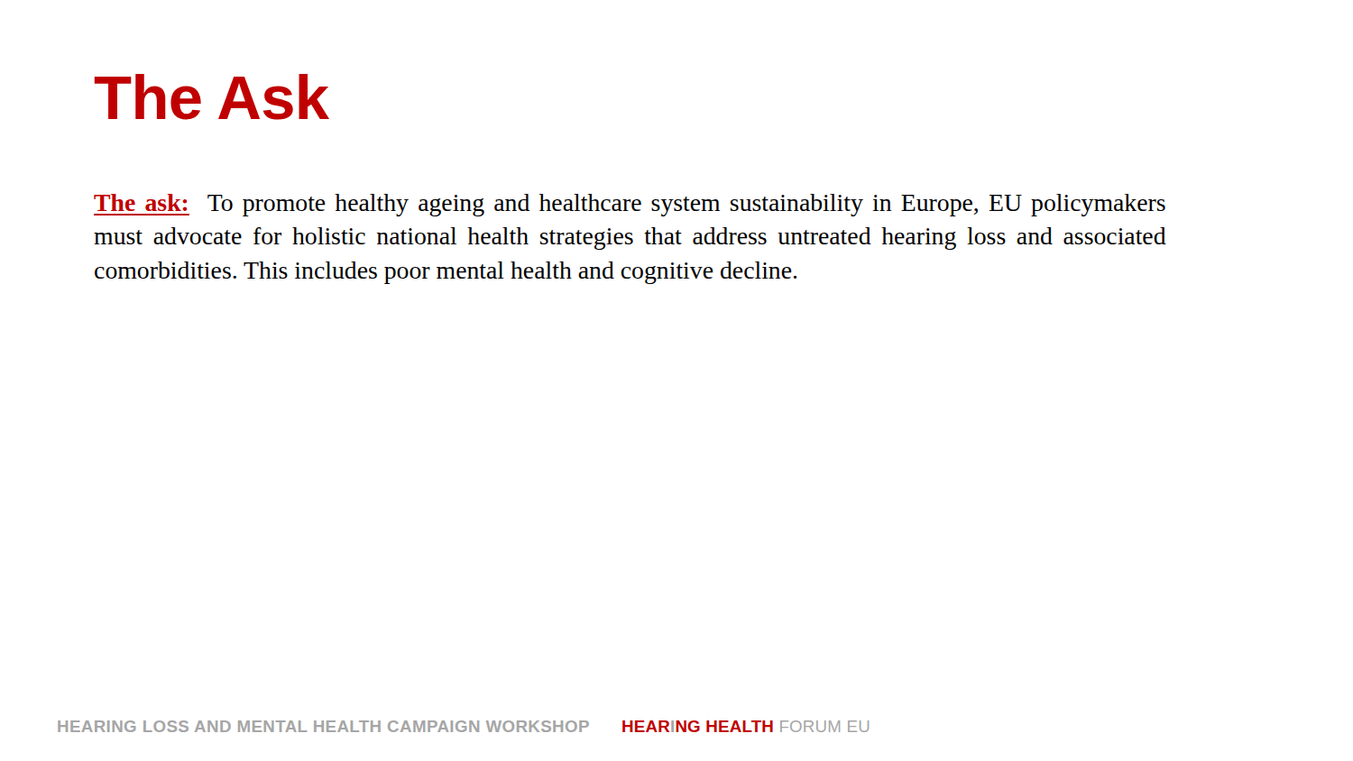The Ask
The ask: To promote healthy ageing and healthcare system sustainability in Europe, EU policymakers must advocate for holistic national health strategies that address untreated hearing loss and associated comorbidities. This includes poor mental health and cognitive decline.
Hearing Loss and Mental Health Campaign Workshop
HEARING HEALTH FORUM EU